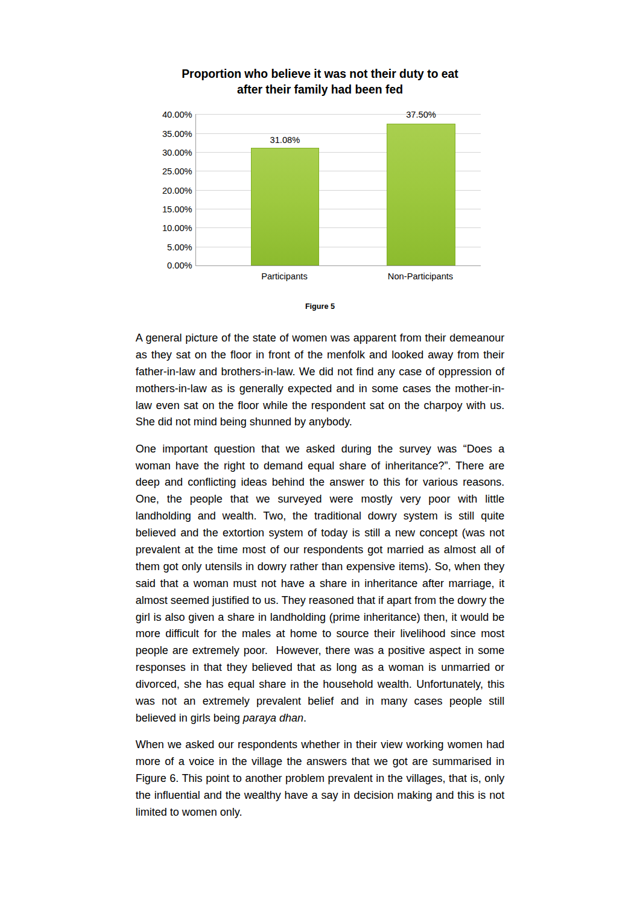Proportion who believe it was not their duty to eat after their family had been fed
40.00%
35.00%
30.00%
25.00%
20.00%
15.00%
10.00%
5.00%
0.00%
31.08%
37.50%
Participants
Non-Participants
Figure 5
A general picture of the state of women was apparent from their demeanour as they sat on the floor in front of the menfolk and looked away from their father-in-law and brothers-in-law. We did not find any case of oppression of mothers-in-law as is generally expected and in some cases the mother-in-law even sat on the floor while the respondent sat on the charpoy with us. She did not mind being shunned by anybody.
One important question that we asked during the survey was “Does a woman have the right to demand equal share of inheritance?”. There are deep and conflicting ideas behind the answer to this for various reasons. One, the people that we surveyed were mostly very poor with little landholding and wealth. Two, the traditional dowry system is still quite believed and the extortion system of today is still a new concept (was not prevalent at the time most of our respondents got married as almost all of them got only utensils in dowry rather than expensive items). So, when they said that a woman must not have a share in inheritance after marriage, it almost seemed justified to us. They reasoned that if apart from the dowry the girl is also given a share in landholding (prime inheritance) then, it would be more difficult for the males at home to source their livelihood since most people are extremely poor. However, there was a positive aspect in some responses in that they believed that as long as a woman is unmarried or divorced, she has equal share in the household wealth. Unfortunately, this was not an extremely prevalent belief and in many cases people still believed in girls being paraya dhan.
When we asked our respondents whether in their view working women had more of a voice in the village the answers that we got are summarised in Figure 6. This point to another problem prevalent in the villages, that is, only the influential and the wealthy have a say in decision making and this is not limited to women only.